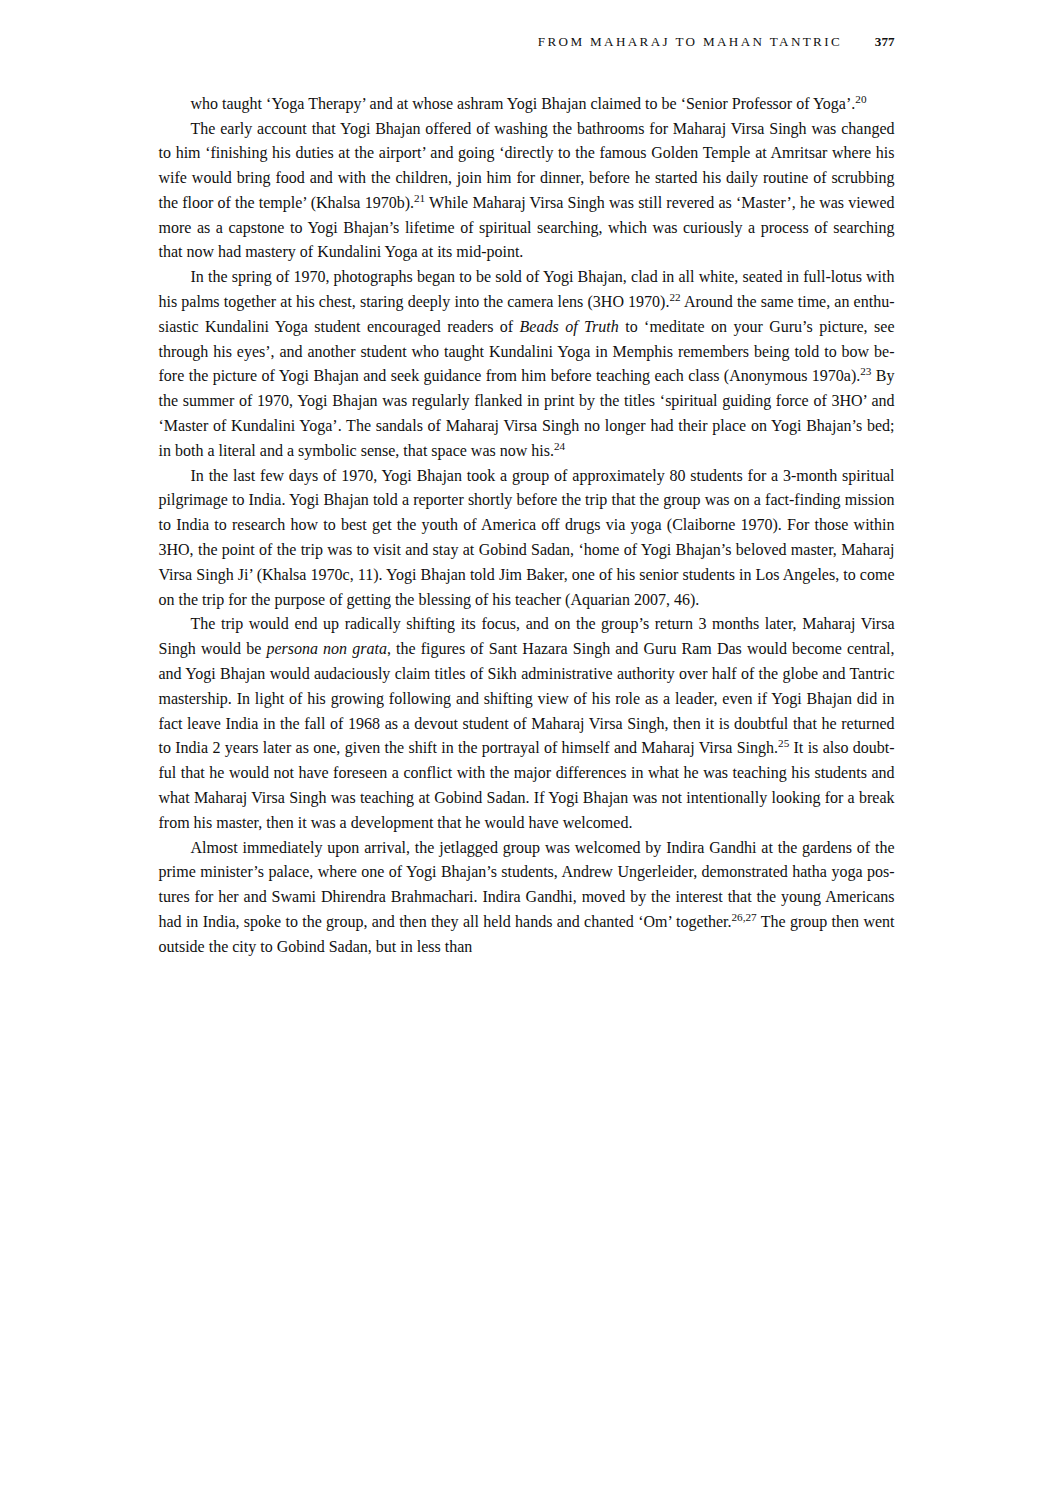From Maharaj to Mahan Tantric 377
who taught ‘Yoga Therapy’ and at whose ashram Yogi Bhajan claimed to be ‘Senior Professor of Yoga’.20
The early account that Yogi Bhajan offered of washing the bathrooms for Maharaj Virsa Singh was changed to him ‘finishing his duties at the airport’ and going ‘directly to the famous Golden Temple at Amritsar where his wife would bring food and with the children, join him for dinner, before he started his daily routine of scrubbing the floor of the temple’ (Khalsa 1970b).21 While Maharaj Virsa Singh was still revered as ‘Master’, he was viewed more as a capstone to Yogi Bhajan’s lifetime of spiritual searching, which was curiously a process of searching that now had mastery of Kundalini Yoga at its mid-point.
In the spring of 1970, photographs began to be sold of Yogi Bhajan, clad in all white, seated in full-lotus with his palms together at his chest, staring deeply into the camera lens (3HO 1970).22 Around the same time, an enthusiastic Kundalini Yoga student encouraged readers of Beads of Truth to ‘meditate on your Guru’s picture, see through his eyes’, and another student who taught Kundalini Yoga in Memphis remembers being told to bow before the picture of Yogi Bhajan and seek guidance from him before teaching each class (Anonymous 1970a).23 By the summer of 1970, Yogi Bhajan was regularly flanked in print by the titles ‘spiritual guiding force of 3HO’ and ‘Master of Kundalini Yoga’. The sandals of Maharaj Virsa Singh no longer had their place on Yogi Bhajan’s bed; in both a literal and a symbolic sense, that space was now his.24
In the last few days of 1970, Yogi Bhajan took a group of approximately 80 students for a 3-month spiritual pilgrimage to India. Yogi Bhajan told a reporter shortly before the trip that the group was on a fact-finding mission to India to research how to best get the youth of America off drugs via yoga (Claiborne 1970). For those within 3HO, the point of the trip was to visit and stay at Gobind Sadan, ‘home of Yogi Bhajan’s beloved master, Maharaj Virsa Singh Ji’ (Khalsa 1970c, 11). Yogi Bhajan told Jim Baker, one of his senior students in Los Angeles, to come on the trip for the purpose of getting the blessing of his teacher (Aquarian 2007, 46).
The trip would end up radically shifting its focus, and on the group’s return 3 months later, Maharaj Virsa Singh would be persona non grata, the figures of Sant Hazara Singh and Guru Ram Das would become central, and Yogi Bhajan would audaciously claim titles of Sikh administrative authority over half of the globe and Tantric mastership. In light of his growing following and shifting view of his role as a leader, even if Yogi Bhajan did in fact leave India in the fall of 1968 as a devout student of Maharaj Virsa Singh, then it is doubtful that he returned to India 2 years later as one, given the shift in the portrayal of himself and Maharaj Virsa Singh.25 It is also doubtful that he would not have foreseen a conflict with the major differences in what he was teaching his students and what Maharaj Virsa Singh was teaching at Gobind Sadan. If Yogi Bhajan was not intentionally looking for a break from his master, then it was a development that he would have welcomed.
Almost immediately upon arrival, the jetlagged group was welcomed by Indira Gandhi at the gardens of the prime minister’s palace, where one of Yogi Bhajan’s students, Andrew Ungerleider, demonstrated hatha yoga postures for her and Swami Dhirendra Brahmachari. Indira Gandhi, moved by the interest that the young Americans had in India, spoke to the group, and then they all held hands and chanted ‘Om’ together.26,27 The group then went outside the city to Gobind Sadan, but in less than